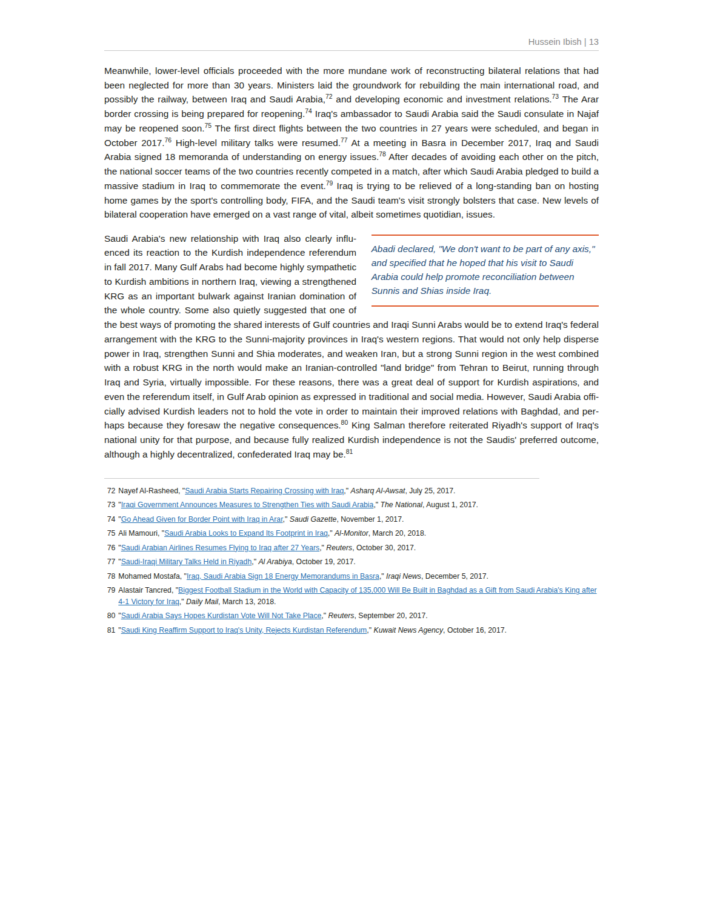Hussein Ibish | 13
Meanwhile, lower-level officials proceeded with the more mundane work of reconstructing bilateral relations that had been neglected for more than 30 years. Ministers laid the groundwork for rebuilding the main international road, and possibly the railway, between Iraq and Saudi Arabia,72 and developing economic and investment relations.73 The Arar border crossing is being prepared for reopening.74 Iraq's ambassador to Saudi Arabia said the Saudi consulate in Najaf may be reopened soon.75 The first direct flights between the two countries in 27 years were scheduled, and began in October 2017.76 High-level military talks were resumed.77 At a meeting in Basra in December 2017, Iraq and Saudi Arabia signed 18 memoranda of understanding on energy issues.78 After decades of avoiding each other on the pitch, the national soccer teams of the two countries recently competed in a match, after which Saudi Arabia pledged to build a massive stadium in Iraq to commemorate the event.79 Iraq is trying to be relieved of a long-standing ban on hosting home games by the sport's controlling body, FIFA, and the Saudi team's visit strongly bolsters that case. New levels of bilateral cooperation have emerged on a vast range of vital, albeit sometimes quotidian, issues.
Abadi declared, "We don't want to be part of any axis," and specified that he hoped that his visit to Saudi Arabia could help promote reconciliation between Sunnis and Shias inside Iraq.
Saudi Arabia's new relationship with Iraq also clearly influenced its reaction to the Kurdish independence referendum in fall 2017. Many Gulf Arabs had become highly sympathetic to Kurdish ambitions in northern Iraq, viewing a strengthened KRG as an important bulwark against Iranian domination of the whole country. Some also quietly suggested that one of the best ways of promoting the shared interests of Gulf countries and Iraqi Sunni Arabs would be to extend Iraq's federal arrangement with the KRG to the Sunni-majority provinces in Iraq's western regions. That would not only help disperse power in Iraq, strengthen Sunni and Shia moderates, and weaken Iran, but a strong Sunni region in the west combined with a robust KRG in the north would make an Iranian-controlled "land bridge" from Tehran to Beirut, running through Iraq and Syria, virtually impossible. For these reasons, there was a great deal of support for Kurdish aspirations, and even the referendum itself, in Gulf Arab opinion as expressed in traditional and social media. However, Saudi Arabia officially advised Kurdish leaders not to hold the vote in order to maintain their improved relations with Baghdad, and perhaps because they foresaw the negative consequences.80 King Salman therefore reiterated Riyadh's support of Iraq's national unity for that purpose, and because fully realized Kurdish independence is not the Saudis' preferred outcome, although a highly decentralized, confederated Iraq may be.81
72 Nayef Al-Rasheed, "Saudi Arabia Starts Repairing Crossing with Iraq," Asharq Al-Awsat, July 25, 2017.
73"Iraqi Government Announces Measures to Strengthen Ties with Saudi Arabia," The National, August 1, 2017.
74"Go Ahead Given for Border Point with Iraq in Arar," Saudi Gazette, November 1, 2017.
75 Ali Mamouri, "Saudi Arabia Looks to Expand Its Footprint in Iraq," Al-Monitor, March 20, 2018.
76"Saudi Arabian Airlines Resumes Flying to Iraq after 27 Years," Reuters, October 30, 2017.
77"Saudi-Iraqi Military Talks Held in Riyadh," Al Arabiya, October 19, 2017.
78 Mohamed Mostafa, "Iraq, Saudi Arabia Sign 18 Energy Memorandums in Basra," Iraqi News, December 5, 2017.
79 Alastair Tancred, "Biggest Football Stadium in the World with Capacity of 135,000 Will Be Built in Baghdad as a Gift from Saudi Arabia's King after 4-1 Victory for Iraq," Daily Mail, March 13, 2018.
80"Saudi Arabia Says Hopes Kurdistan Vote Will Not Take Place," Reuters, September 20, 2017.
81"Saudi King Reaffirm Support to Iraq's Unity, Rejects Kurdistan Referendum," Kuwait News Agency, October 16, 2017.